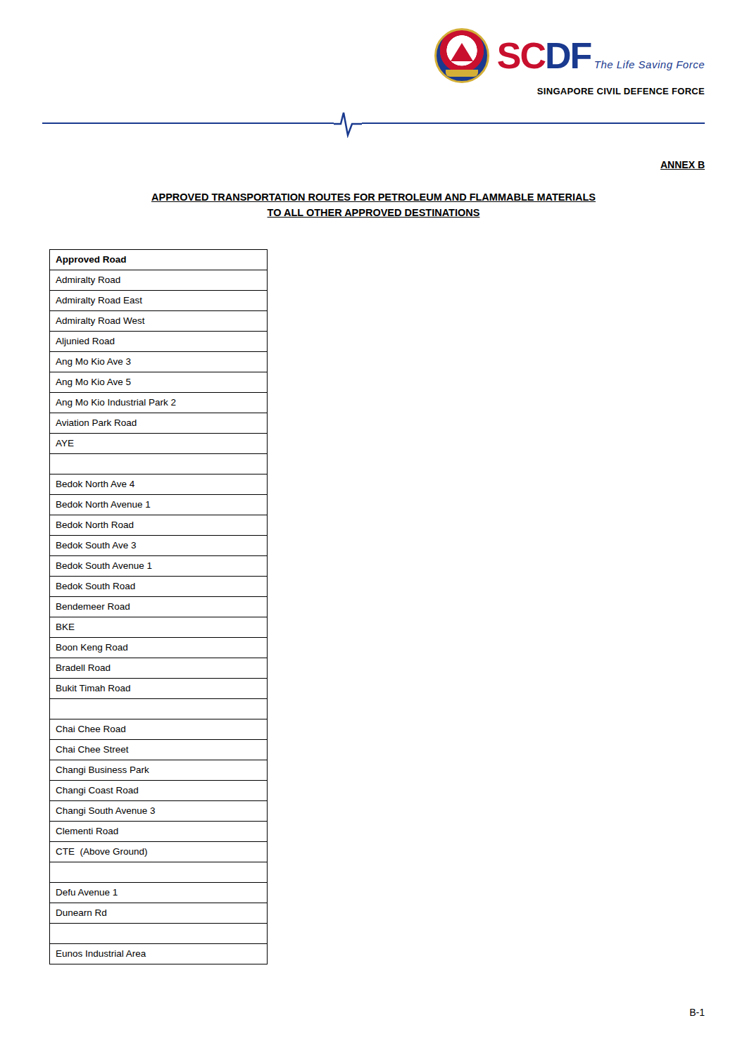SCDF The Life Saving Force
SINGAPORE CIVIL DEFENCE FORCE
ANNEX B
APPROVED TRANSPORTATION ROUTES FOR PETROLEUM AND FLAMMABLE MATERIALS TO ALL OTHER APPROVED DESTINATIONS
| Approved Road |
| --- |
| Admiralty Road |
| Admiralty Road East |
| Admiralty Road West |
| Aljunied Road |
| Ang Mo Kio Ave 3 |
| Ang Mo Kio Ave 5 |
| Ang Mo Kio Industrial Park 2 |
| Aviation Park Road |
| AYE |
| Bedok North Ave 4 |
| Bedok North Avenue 1 |
| Bedok North Road |
| Bedok South Ave 3 |
| Bedok South Avenue 1 |
| Bedok South Road |
| Bendemeer Road |
| BKE |
| Boon Keng Road |
| Bradell Road |
| Bukit Timah Road |
| Chai Chee Road |
| Chai Chee Street |
| Changi Business Park |
| Changi Coast Road |
| Changi South Avenue 3 |
| Clementi Road |
| CTE (Above Ground) |
| Defu Avenue 1 |
| Dunearn Rd |
| Eunos Industrial Area |
B-1